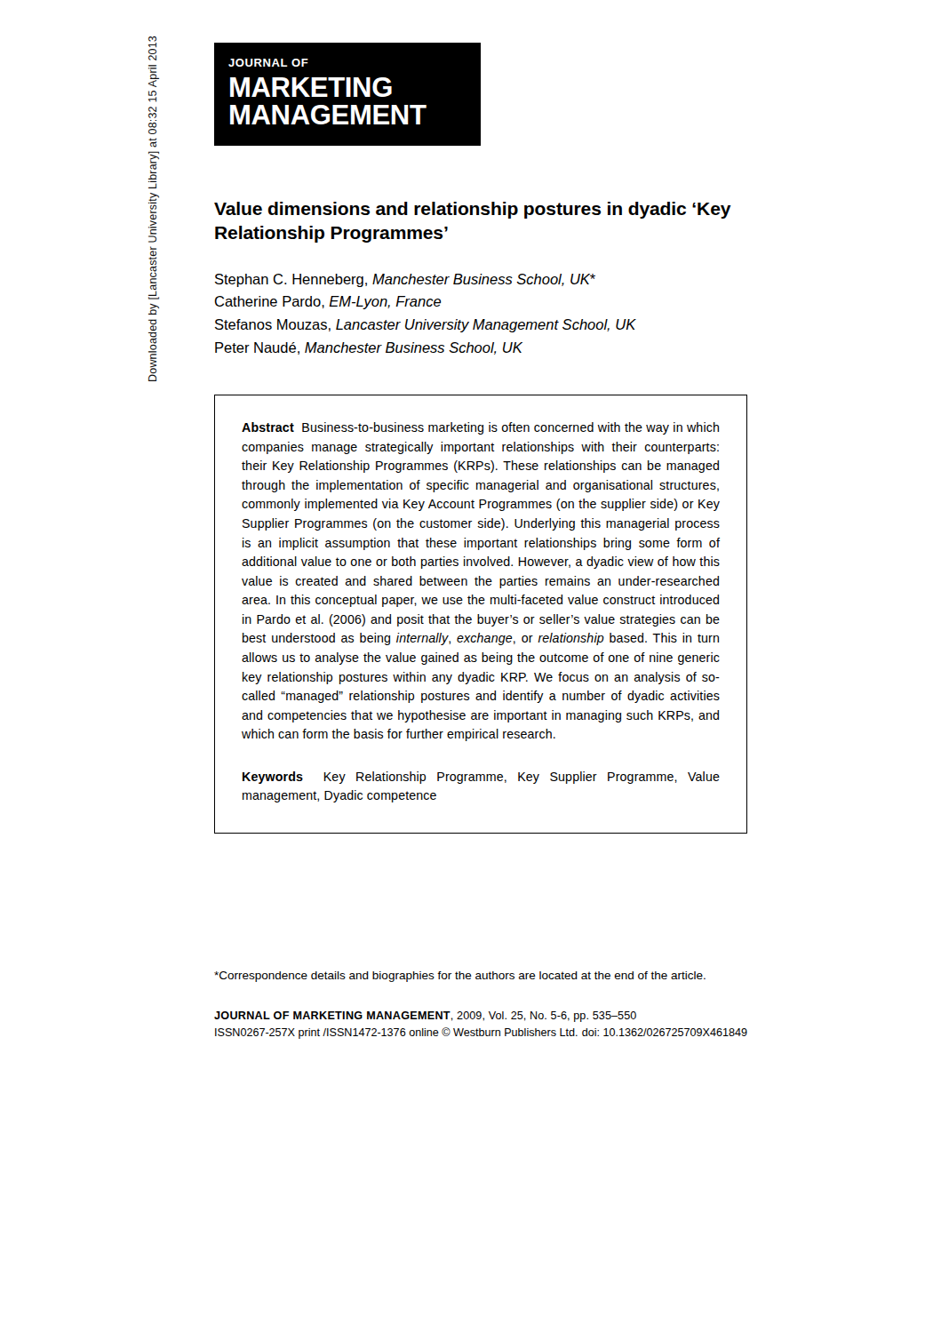Downloaded by [Lancaster University Library] at 08:32 15 April 2013
JOURNAL OF
MARKETING
MANAGEMENT
Value dimensions and relationship postures in dyadic ‘Key Relationship Programmes’
Stephan C. Henneberg, Manchester Business School, UK*
Catherine Pardo, EM-Lyon, France
Stefanos Mouzas, Lancaster University Management School, UK
Peter Naudé, Manchester Business School, UK
Abstract Business-to-business marketing is often concerned with the way in which companies manage strategically important relationships with their counterparts: their Key Relationship Programmes (KRPs). These relationships can be managed through the implementation of specific managerial and organisational structures, commonly implemented via Key Account Programmes (on the supplier side) or Key Supplier Programmes (on the customer side). Underlying this managerial process is an implicit assumption that these important relationships bring some form of additional value to one or both parties involved. However, a dyadic view of how this value is created and shared between the parties remains an under-researched area. In this conceptual paper, we use the multi-faceted value construct introduced in Pardo et al. (2006) and posit that the buyer’s or seller’s value strategies can be best understood as being internally, exchange, or relationship based. This in turn allows us to analyse the value gained as being the outcome of one of nine generic key relationship postures within any dyadic KRP. We focus on an analysis of so-called “managed” relationship postures and identify a number of dyadic activities and competencies that we hypothesise are important in managing such KRPs, and which can form the basis for further empirical research.
Keywords Key Relationship Programme, Key Supplier Programme, Value management, Dyadic competence
*Correspondence details and biographies for the authors are located at the end of the article.
JOURNAL OF MARKETING MANAGEMENT, 2009, Vol. 25, No. 5-6, pp. 535–550
ISSN0267-257X print /ISSN1472-1376 online © Westburn Publishers Ltd. doi: 10.1362/026725709X461849